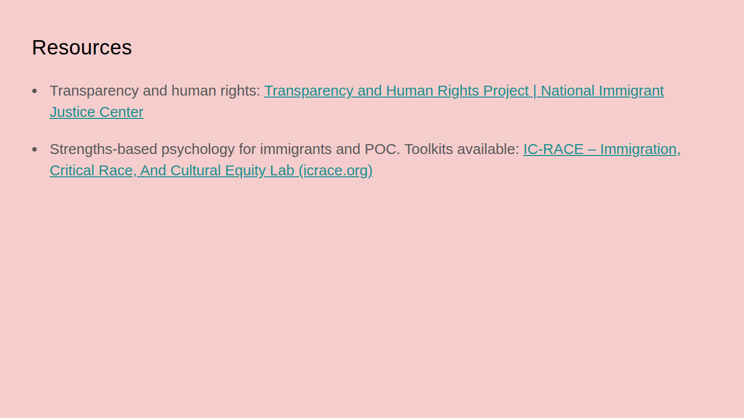Resources
Transparency and human rights: Transparency and Human Rights Project | National Immigrant Justice Center
Strengths-based psychology for immigrants and POC. Toolkits available: IC-RACE – Immigration, Critical Race, And Cultural Equity Lab (icrace.org)